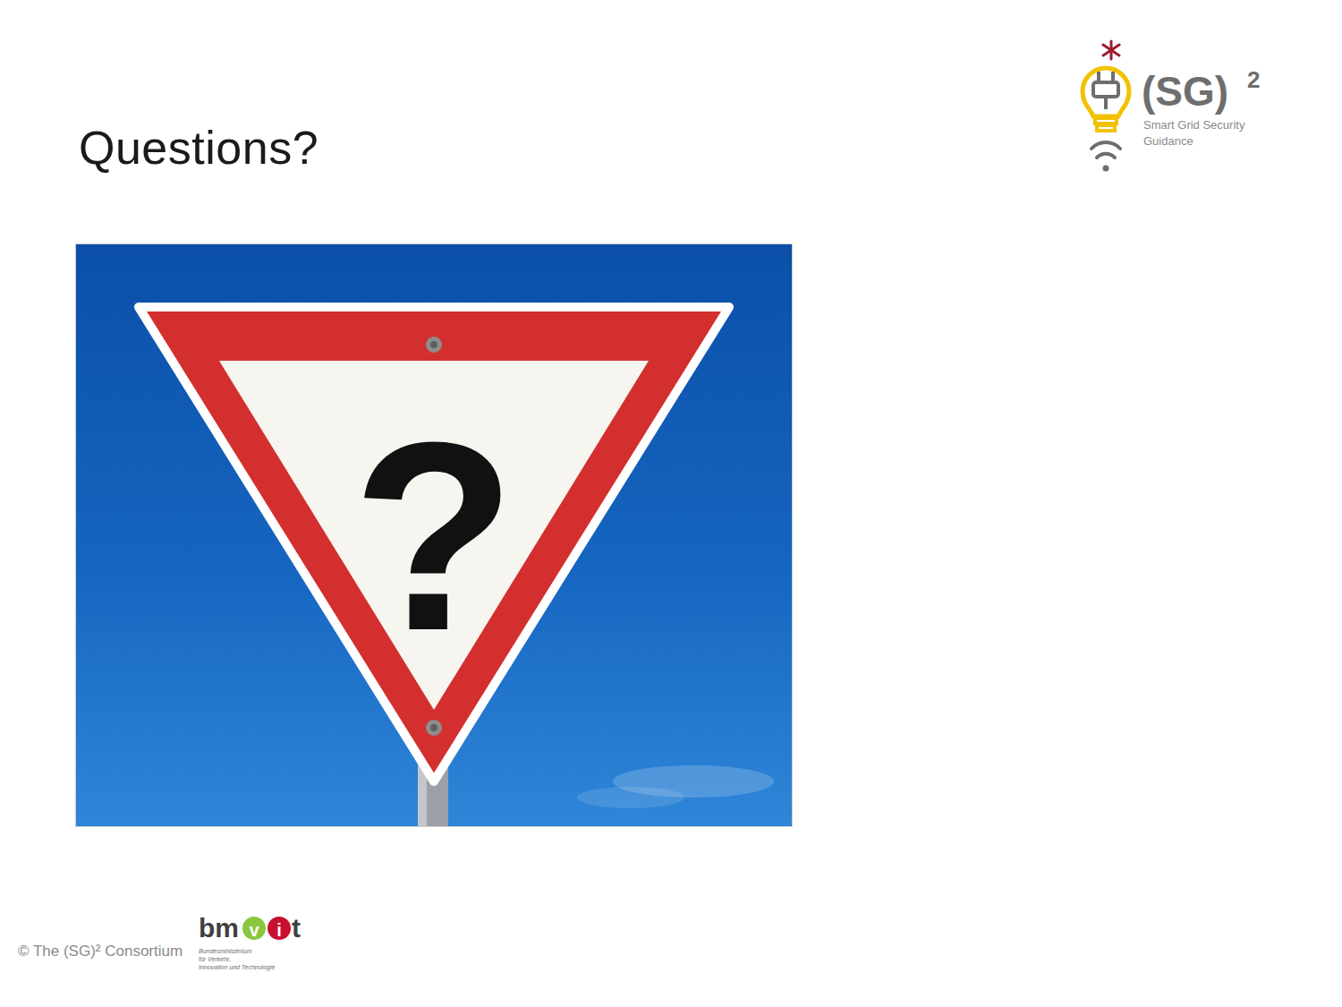Questions?
(SG) 2 Smart Grid Security Guidance
?
© The (SG)² Consortium
bm v i t Bundesministerium für Verkehr, Innovation und Technologie